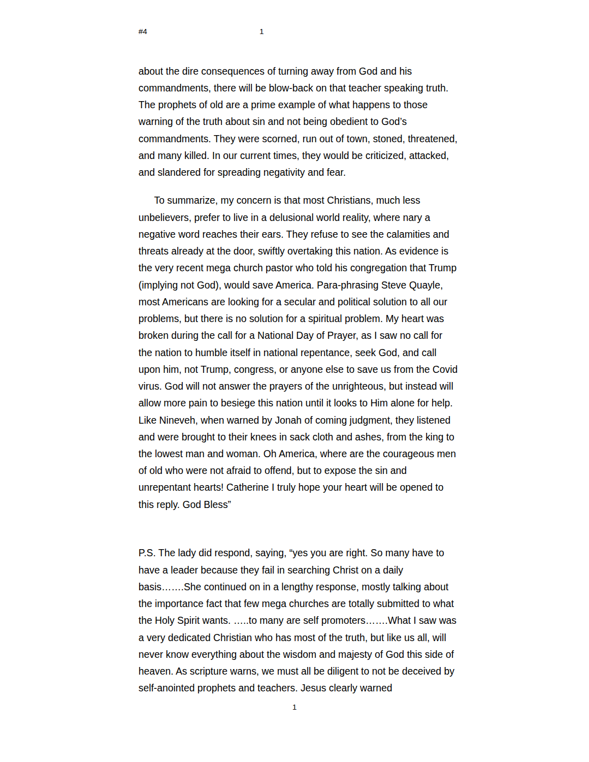#4 1
about the dire consequences of turning away from God and his commandments, there will be blow-back on that teacher speaking truth. The prophets of old are a prime example of what happens to those warning of the truth about sin and not being obedient to God’s commandments. They were scorned, run out of town, stoned, threatened, and many killed. In our current times, they would be criticized, attacked, and slandered for spreading negativity and fear.
To summarize, my concern is that most Christians, much less unbelievers, prefer to live in a delusional world reality, where nary a negative word reaches their ears. They refuse to see the calamities and threats already at the door, swiftly overtaking this nation. As evidence is the very recent mega church pastor who told his congregation that Trump (implying not God), would save America. Para-phrasing Steve Quayle, most Americans are looking for a secular and political solution to all our problems, but there is no solution for a spiritual problem. My heart was broken during the call for a National Day of Prayer, as I saw no call for the nation to humble itself in national repentance, seek God, and call upon him, not Trump, congress, or anyone else to save us from the Covid virus. God will not answer the prayers of the unrighteous, but instead will allow more pain to besiege this nation until it looks to Him alone for help. Like Nineveh, when warned by Jonah of coming judgment, they listened and were brought to their knees in sack cloth and ashes, from the king to the lowest man and woman. Oh America, where are the courageous men of old who were not afraid to offend, but to expose the sin and unrepentant hearts! Catherine I truly hope your heart will be opened to this reply. God Bless”
P.S. The lady did respond, saying, “yes you are right. So many have to have a leader because they fail in searching Christ on a daily basis…….She continued on in a lengthy response, mostly talking about the importance fact that few mega churches are totally submitted to what the Holy Spirit wants. …..to many are self promoters…….What I saw was a very dedicated Christian who has most of the truth, but like us all, will never know everything about the wisdom and majesty of God this side of heaven. As scripture warns, we must all be diligent to not be deceived by self-anointed prophets and teachers. Jesus clearly warned
1